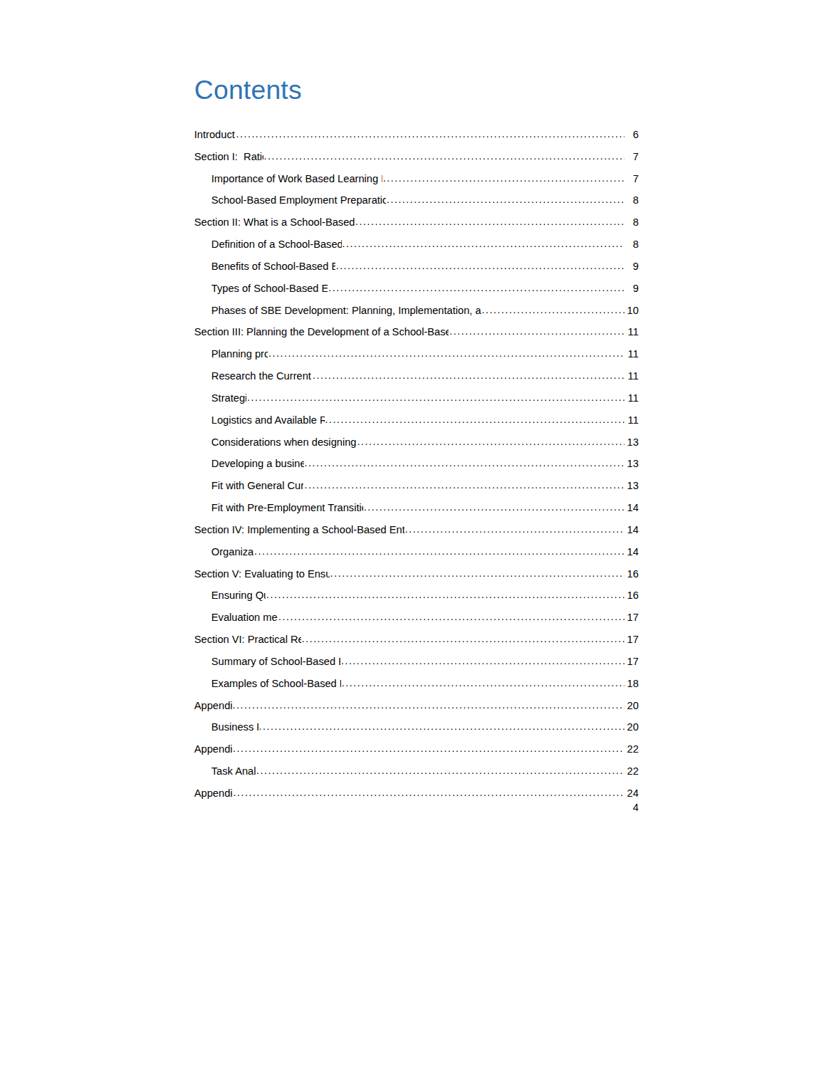Contents
Introduction: ........................................................................................................................................... 6
Section I: Rationale ............................................................................................................................. 7
Importance of Work Based Learning Experiences .................................................................................. 7
School-Based Employment Preparation Strategies ................................................................................. 8
Section II: What is a School-Based Enterprise? ............................................................................................. 8
Definition of a School-Based Enterprise ..................................................................................................... 8
Benefits of School-Based Enterprises ....................................................................................................... 9
Types of School-Based Enterprises .......................................................................................................... 9
Phases of SBE Development: Planning, Implementation, and Evaluation ............................................. 10
Section III: Planning the Development of a School-Based Enterprise ....................................................... 11
Planning process ................................................................................................................................. 11
Research the Current Market: ............................................................................................................. 11
Strategies: ......................................................................................................................................... 11
Logistics and Available Resources ........................................................................................................... 11
Considerations when designing instruction ............................................................................................ 13
Developing a business plan ................................................................................................................. 13
Fit with General Curriculum ................................................................................................................ 13
Fit with Pre-Employment Transition Services .......................................................................................... 14
Section IV: Implementing a School-Based Enterprise (SBE) ......................................................................... 14
Organization ..................................................................................................................................... 14
Section V: Evaluating to Ensure Quality ..................................................................................................... 16
Ensuring Quality ................................................................................................................................. 16
Evaluation methods .......................................................................................................................... 17
Section VI: Practical Resources ................................................................................................................. 17
Summary of School-Based Enterprises ..................................................................................................... 17
Examples of School-Based Enterprises ..................................................................................................... 18
Appendix A ............................................................................................................................................. 20
Business Plan .................................................................................................................................... 20
Appendix B ............................................................................................................................................. 22
Task Analysis ..................................................................................................................................... 22
Appendix C ............................................................................................................................................. 24
4